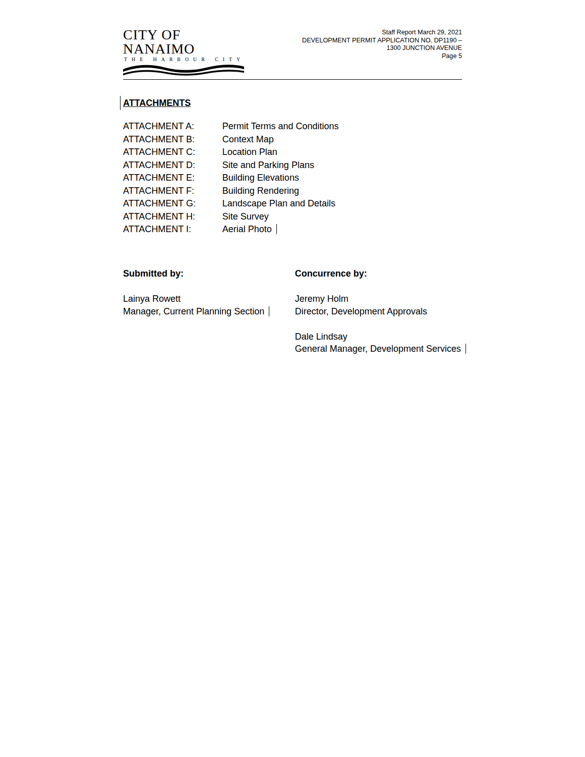CITY OF NANAIMO
T H E H A R B O U R C I T Y
Staff Report March 29, 2021
DEVELOPMENT PERMIT APPLICATION NO. DP1190 –
1300 JUNCTION AVENUE
Page 5
ATTACHMENTS
| ATTACHMENT A: | Permit Terms and Conditions |
| ATTACHMENT B: | Context Map |
| ATTACHMENT C: | Location Plan |
| ATTACHMENT D: | Site and Parking Plans |
| ATTACHMENT E: | Building Elevations |
| ATTACHMENT F: | Building Rendering |
| ATTACHMENT G: | Landscape Plan and Details |
| ATTACHMENT H: | Site Survey |
| ATTACHMENT I: | Aerial Photo |
Submitted by:
Lainya Rowett
Manager, Current Planning Section
Concurrence by:
Jeremy Holm
Director, Development Approvals
Dale Lindsay
General Manager, Development Services